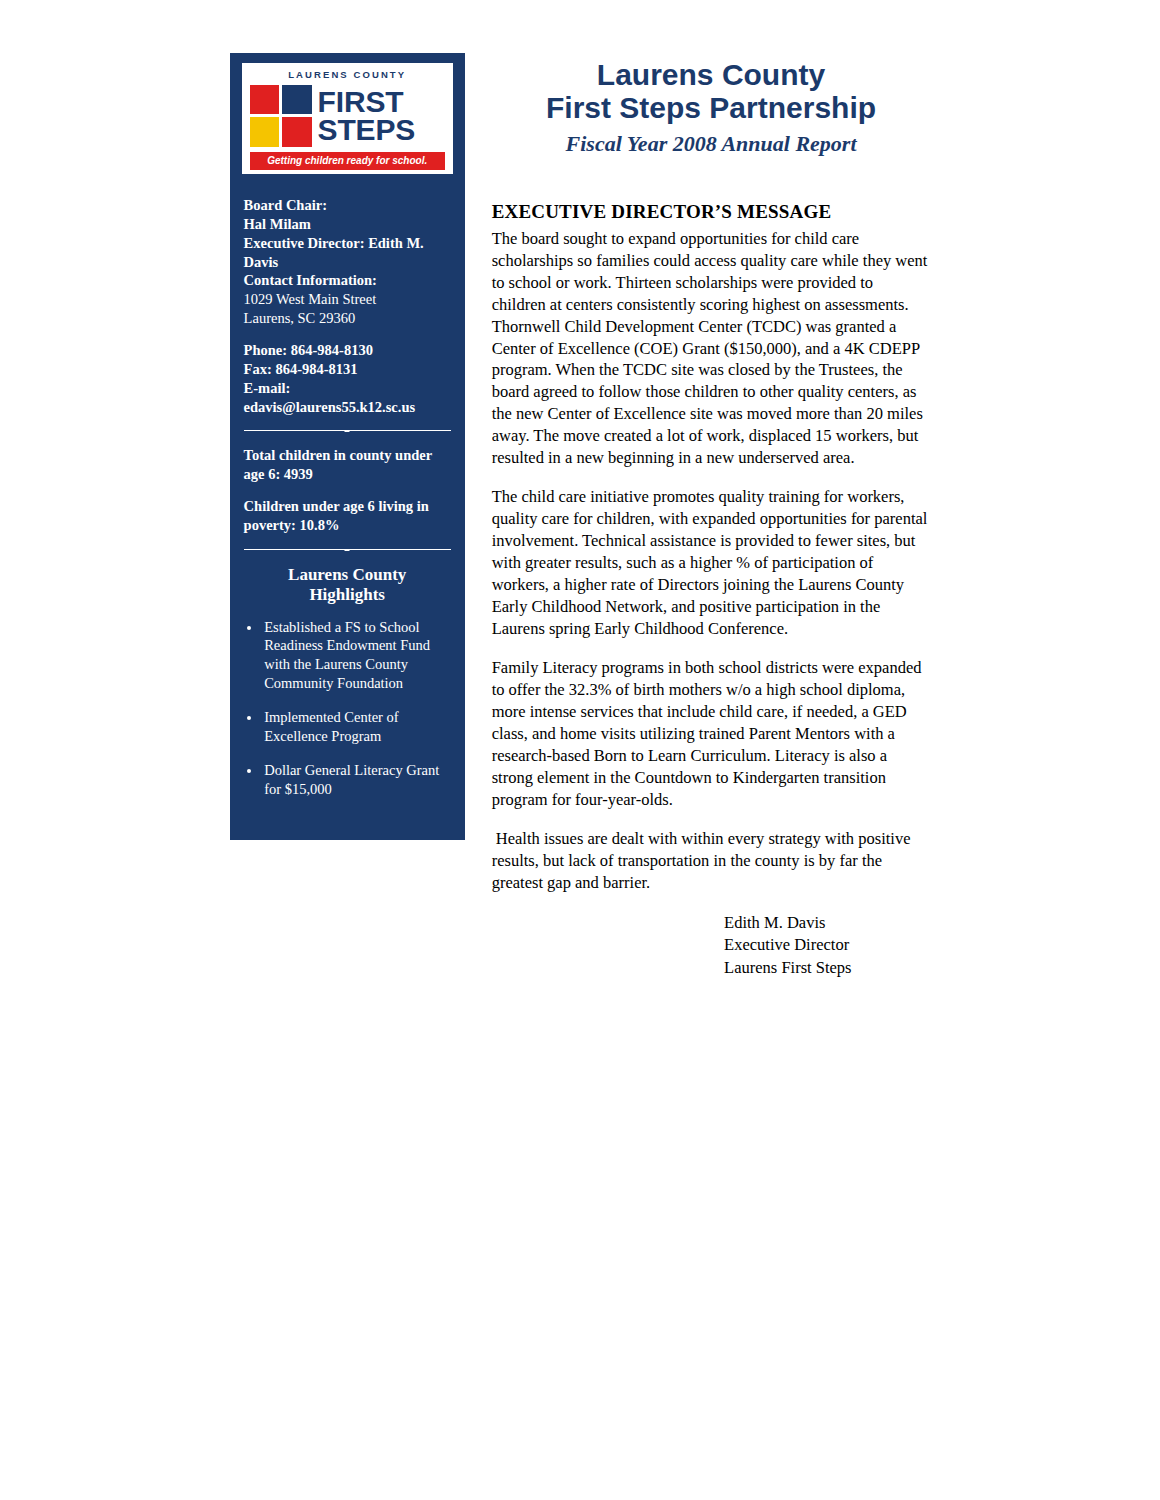LAURENS COUNTY
FIRST
STEPS
Getting children ready for school.
Board Chair:
Hal Milam
Executive Director: Edith M. Davis
Contact Information:
1029 West Main Street
Laurens, SC 29360
Phone: 864-984-8130
Fax: 864-984-8131
E-mail:
edavis@laurens55.k12.sc.us
Total children in county under age 6: 4939
Children under age 6 living in poverty: 10.8%
Laurens County
Highlights
Established a FS to School Readiness Endowment Fund with the Laurens County Community Foundation
Implemented Center of Excellence Program
Dollar General Literacy Grant for $15,000
Laurens County
First Steps Partnership
Fiscal Year 2008 Annual Report
EXECUTIVE DIRECTOR’S MESSAGE
The board sought to expand opportunities for child care scholarships so families could access quality care while they went to school or work. Thirteen scholarships were provided to children at centers consistently scoring highest on assessments. Thornwell Child Development Center (TCDC) was granted a Center of Excellence (COE) Grant ($150,000), and a 4K CDEPP program. When the TCDC site was closed by the Trustees, the board agreed to follow those children to other quality centers, as the new Center of Excellence site was moved more than 20 miles away. The move created a lot of work, displaced 15 workers, but resulted in a new beginning in a new underserved area.
The child care initiative promotes quality training for workers, quality care for children, with expanded opportunities for parental involvement. Technical assistance is provided to fewer sites, but with greater results, such as a higher % of participation of workers, a higher rate of Directors joining the Laurens County Early Childhood Network, and positive participation in the Laurens spring Early Childhood Conference.
Family Literacy programs in both school districts were expanded to offer the 32.3% of birth mothers w/o a high school diploma, more intense services that include child care, if needed, a GED class, and home visits utilizing trained Parent Mentors with a research-based Born to Learn Curriculum. Literacy is also a strong element in the Countdown to Kindergarten transition program for four-year-olds.
Health issues are dealt with within every strategy with positive results, but lack of transportation in the county is by far the greatest gap and barrier.
Edith M. Davis
Executive Director
Laurens First Steps